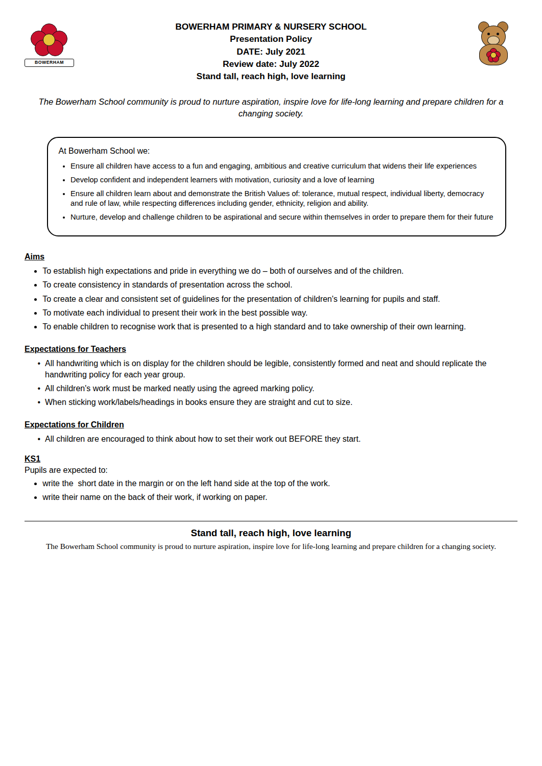BOWERHAM
BOWERHAM PRIMARY & NURSERY SCHOOL
Presentation Policy
DATE: July 2021
Review date: July 2022
Stand tall, reach high, love learning
The Bowerham School community is proud to nurture aspiration, inspire love for life-long learning and prepare children for a changing society.
At Bowerham School we:
Ensure all children have access to a fun and engaging, ambitious and creative curriculum that widens their life experiences
Develop confident and independent learners with motivation, curiosity and a love of learning
Ensure all children learn about and demonstrate the British Values of: tolerance, mutual respect, individual liberty, democracy and rule of law, while respecting differences including gender, ethnicity, religion and ability.
Nurture, develop and challenge children to be aspirational and secure within themselves in order to prepare them for their future
Aims
To establish high expectations and pride in everything we do – both of ourselves and of the children.
To create consistency in standards of presentation across the school.
To create a clear and consistent set of guidelines for the presentation of children's learning for pupils and staff.
To motivate each individual to present their work in the best possible way.
To enable children to recognise work that is presented to a high standard and to take ownership of their own learning.
Expectations for Teachers
All handwriting which is on display for the children should be legible, consistently formed and neat and should replicate the handwriting policy for each year group.
All children's work must be marked neatly using the agreed marking policy.
When sticking work/labels/headings in books ensure they are straight and cut to size.
Expectations for Children
All children are encouraged to think about how to set their work out BEFORE they start.
KS1
Pupils are expected to:
write the short date in the margin or on the left hand side at the top of the work.
write their name on the back of their work, if working on paper.
Stand tall, reach high, love learning
The Bowerham School community is proud to nurture aspiration, inspire love for life-long learning and prepare children for a changing society.